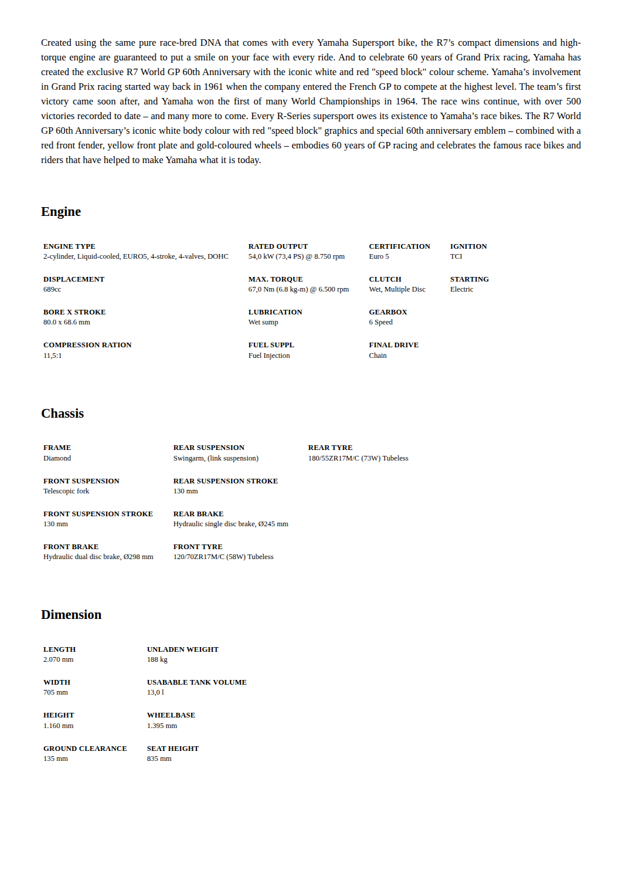Created using the same pure race-bred DNA that comes with every Yamaha Supersport bike, the R7’s compact dimensions and high-torque engine are guaranteed to put a smile on your face with every ride. And to celebrate 60 years of Grand Prix racing, Yamaha has created the exclusive R7 World GP 60th Anniversary with the iconic white and red "speed block" colour scheme. Yamaha’s involvement in Grand Prix racing started way back in 1961 when the company entered the French GP to compete at the highest level. The team’s first victory came soon after, and Yamaha won the first of many World Championships in 1964. The race wins continue, with over 500 victories recorded to date – and many more to come. Every R-Series supersport owes its existence to Yamaha’s race bikes. The R7 World GP 60th Anniversary’s iconic white body colour with red "speed block" graphics and special 60th anniversary emblem – combined with a red front fender, yellow front plate and gold-coloured wheels – embodies 60 years of GP racing and celebrates the famous race bikes and riders that have helped to make Yamaha what it is today.
Engine
| ENGINE TYPE 2-cylinder, Liquid-cooled, EURO5, 4-stroke, 4-valves, DOHC | RATED OUTPUT 54,0 kW (73,4 PS) @ 8.750 rpm | CERTIFICATION Euro 5 | IGNITION TCI |
| DISPLACEMENT 689cc | MAX. TORQUE 67,0 Nm (6.8 kg-m) @ 6.500 rpm | CLUTCH Wet, Multiple Disc | STARTING Electric |
| BORE X STROKE 80.0 x 68.6 mm | LUBRICATION Wet sump | GEARBOX 6 Speed | |
| COMPRESSION RATION 11,5:1 | FUEL SUPPL Fuel Injection | FINAL DRIVE Chain | |
Chassis
| FRAME Diamond | REAR SUSPENSION Swingarm, (link suspension) | REAR TYRE 180/55ZR17M/C (73W) Tubeless |
| FRONT SUSPENSION Telescopic fork | REAR SUSPENSION STROKE 130 mm | |
| FRONT SUSPENSION STROKE 130 mm | REAR BRAKE Hydraulic single disc brake, Ø245 mm | |
| FRONT BRAKE Hydraulic dual disc brake, Ø298 mm | FRONT TYRE 120/70ZR17M/C (58W) Tubeless | |
Dimension
| LENGTH 2.070 mm | UNLADEN WEIGHT 188 kg |
| WIDTH 705 mm | USABABLE TANK VOLUME 13,0 l |
| HEIGHT 1.160 mm | WHEELBASE 1.395 mm |
| GROUND CLEARANCE 135 mm | SEAT HEIGHT 835 mm |